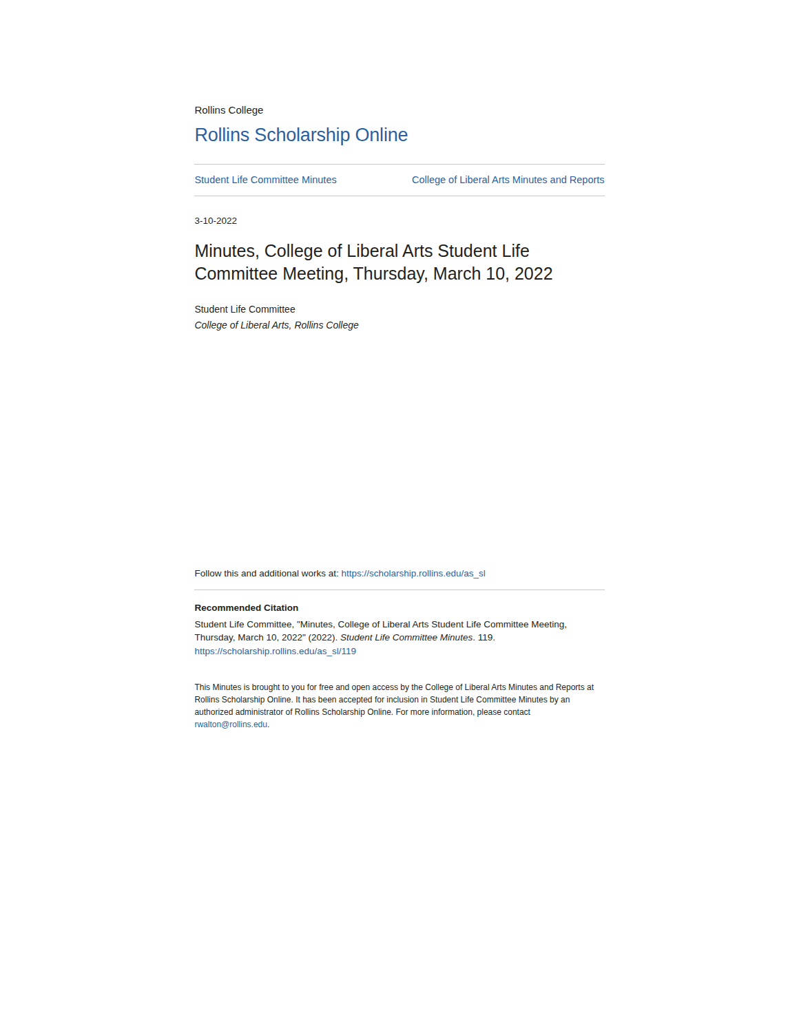Rollins College
Rollins Scholarship Online
Student Life Committee Minutes
College of Liberal Arts Minutes and Reports
3-10-2022
Minutes, College of Liberal Arts Student Life Committee Meeting, Thursday, March 10, 2022
Student Life Committee
College of Liberal Arts, Rollins College
Follow this and additional works at: https://scholarship.rollins.edu/as_sl
Recommended Citation
Student Life Committee, "Minutes, College of Liberal Arts Student Life Committee Meeting, Thursday, March 10, 2022" (2022). Student Life Committee Minutes. 119.
https://scholarship.rollins.edu/as_sl/119
This Minutes is brought to you for free and open access by the College of Liberal Arts Minutes and Reports at Rollins Scholarship Online. It has been accepted for inclusion in Student Life Committee Minutes by an authorized administrator of Rollins Scholarship Online. For more information, please contact rwalton@rollins.edu.